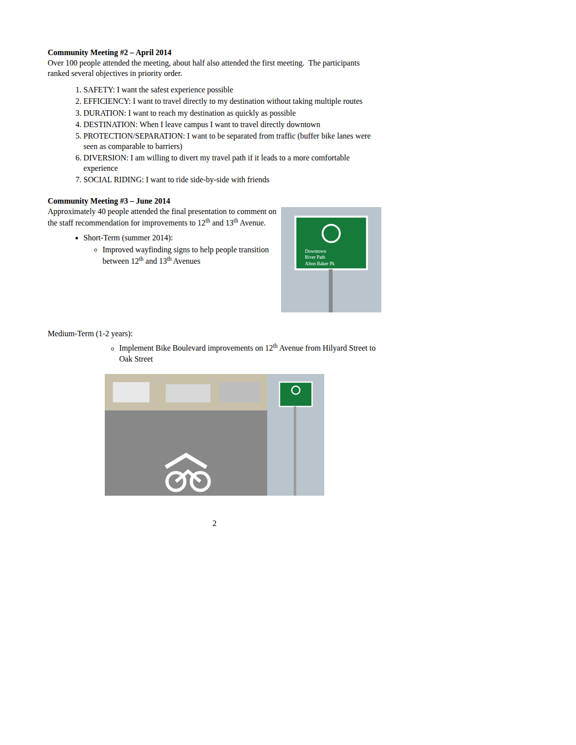Community Meeting #2 – April 2014
Over 100 people attended the meeting, about half also attended the first meeting. The participants ranked several objectives in priority order.
SAFETY: I want the safest experience possible
EFFICIENCY: I want to travel directly to my destination without taking multiple routes
DURATION: I want to reach my destination as quickly as possible
DESTINATION: When I leave campus I want to travel directly downtown
PROTECTION/SEPARATION: I want to be separated from traffic (buffer bike lanes were seen as comparable to barriers)
DIVERSION: I am willing to divert my travel path if it leads to a more comfortable experience
SOCIAL RIDING: I want to ride side-by-side with friends
Community Meeting #3 – June 2014
Approximately 40 people attended the final presentation to comment on the staff recommendation for improvements to 12th and 13th Avenue.
Short-Term (summer 2014):
Improved wayfinding signs to help people transition between 12th and 13th Avenues
Medium-Term (1-2 years):
Implement Bike Boulevard improvements on 12th Avenue from Hilyard Street to Oak Street
2